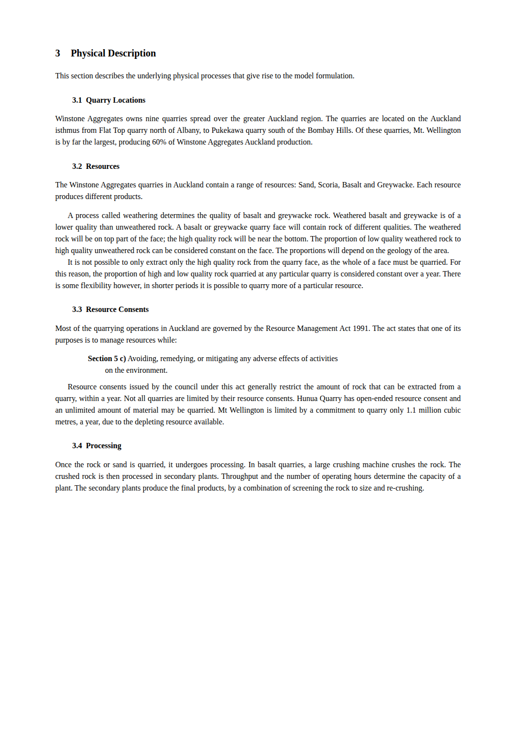3 Physical Description
This section describes the underlying physical processes that give rise to the model formulation.
3.1 Quarry Locations
Winstone Aggregates owns nine quarries spread over the greater Auckland region. The quarries are located on the Auckland isthmus from Flat Top quarry north of Albany, to Pukekawa quarry south of the Bombay Hills. Of these quarries, Mt. Wellington is by far the largest, producing 60% of Winstone Aggregates Auckland production.
3.2 Resources
The Winstone Aggregates quarries in Auckland contain a range of resources: Sand, Scoria, Basalt and Greywacke. Each resource produces different products.
A process called weathering determines the quality of basalt and greywacke rock. Weathered basalt and greywacke is of a lower quality than unweathered rock. A basalt or greywacke quarry face will contain rock of different qualities. The weathered rock will be on top part of the face; the high quality rock will be near the bottom. The proportion of low quality weathered rock to high quality unweathered rock can be considered constant on the face. The proportions will depend on the geology of the area.
It is not possible to only extract only the high quality rock from the quarry face, as the whole of a face must be quarried. For this reason, the proportion of high and low quality rock quarried at any particular quarry is considered constant over a year. There is some flexibility however, in shorter periods it is possible to quarry more of a particular resource.
3.3 Resource Consents
Most of the quarrying operations in Auckland are governed by the Resource Management Act 1991. The act states that one of its purposes is to manage resources while:
Section 5 c) Avoiding, remedying, or mitigating any adverse effects of activities on the environment.
Resource consents issued by the council under this act generally restrict the amount of rock that can be extracted from a quarry, within a year. Not all quarries are limited by their resource consents. Hunua Quarry has open-ended resource consent and an unlimited amount of material may be quarried. Mt Wellington is limited by a commitment to quarry only 1.1 million cubic metres, a year, due to the depleting resource available.
3.4 Processing
Once the rock or sand is quarried, it undergoes processing. In basalt quarries, a large crushing machine crushes the rock. The crushed rock is then processed in secondary plants. Throughput and the number of operating hours determine the capacity of a plant. The secondary plants produce the final products, by a combination of screening the rock to size and re-crushing.